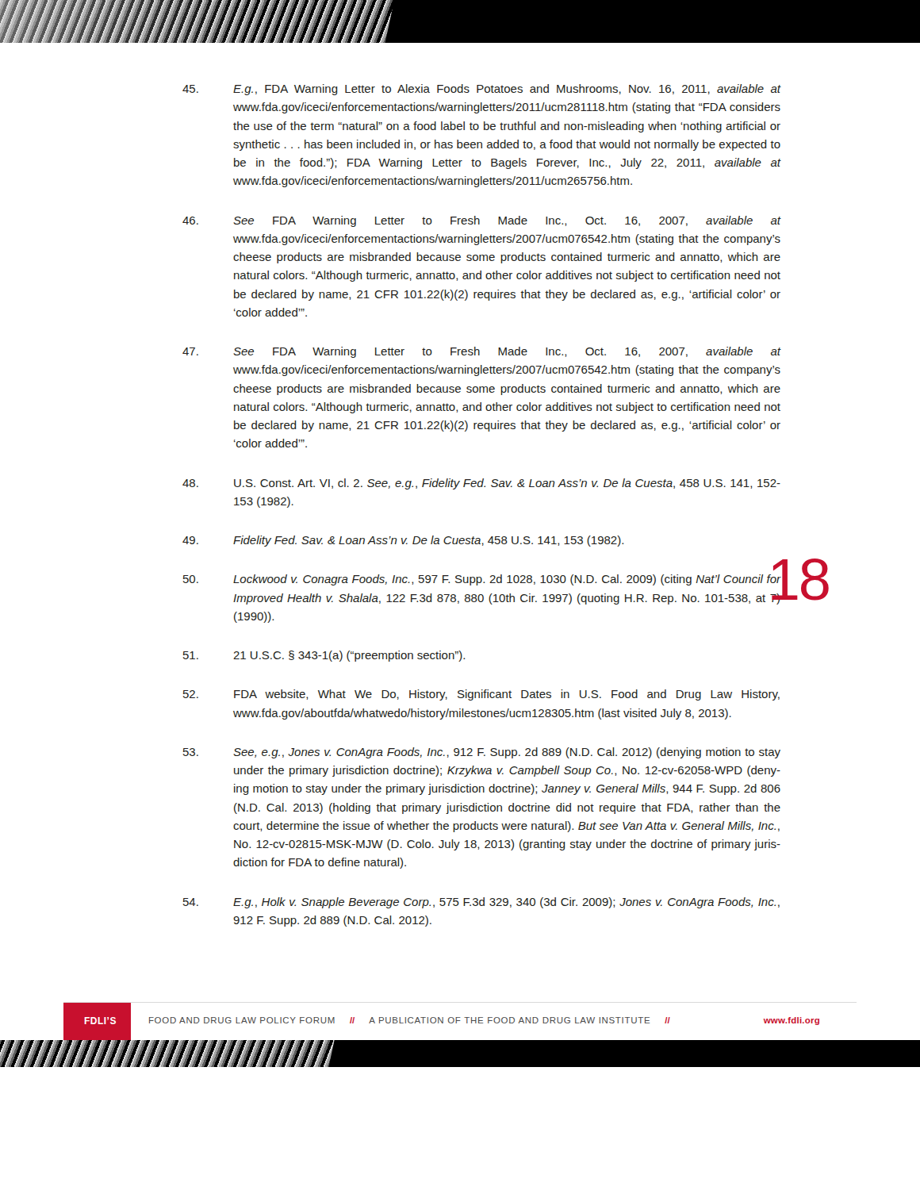18
45. E.g., FDA Warning Letter to Alexia Foods Potatoes and Mushrooms, Nov. 16, 2011, available at www.fda.gov/iceci/enforcementactions/warningletters/2011/ucm281118.htm (stating that “FDA considers the use of the term “natural” on a food label to be truthful and non-misleading when ‘nothing artificial or synthetic . . . has been included in, or has been added to, a food that would not normally be expected to be in the food.”); FDA Warning Letter to Bagels Forever, Inc., July 22, 2011, available at www.fda.gov/iceci/enforcementactions/warningletters/2011/ucm265756.htm.
46. See FDA Warning Letter to Fresh Made Inc., Oct. 16, 2007, available at www.fda.gov/iceci/enforcementactions/warningletters/2007/ucm076542.htm (stating that the company’s cheese products are misbranded because some products contained turmeric and annatto, which are natural colors. “Although turmeric, annatto, and other color additives not subject to certification need not be declared by name, 21 CFR 101.22(k)(2) requires that they be declared as, e.g., ‘artificial color’ or ‘color added’”.
47. See FDA Warning Letter to Fresh Made Inc., Oct. 16, 2007, available at www.fda.gov/iceci/enforcementactions/warningletters/2007/ucm076542.htm (stating that the company’s cheese products are misbranded because some products contained turmeric and annatto, which are natural colors. “Although turmeric, annatto, and other color additives not subject to certification need not be declared by name, 21 CFR 101.22(k)(2) requires that they be declared as, e.g., ‘artificial color’ or ‘color added’”.
48. U.S. Const. Art. VI, cl. 2. See, e.g., Fidelity Fed. Sav. & Loan Ass’n v. De la Cuesta, 458 U.S. 141, 152-153 (1982).
49. Fidelity Fed. Sav. & Loan Ass’n v. De la Cuesta, 458 U.S. 141, 153 (1982).
50. Lockwood v. Conagra Foods, Inc., 597 F. Supp. 2d 1028, 1030 (N.D. Cal. 2009) (citing Nat’l Council for Improved Health v. Shalala, 122 F.3d 878, 880 (10th Cir. 1997) (quoting H.R. Rep. No. 101-538, at 7) (1990)).
51. 21 U.S.C. § 343-1(a) (“preemption section”).
52. FDA website, What We Do, History, Significant Dates in U.S. Food and Drug Law History, www.fda.gov/aboutfda/whatwedo/history/milestones/ucm128305.htm (last visited July 8, 2013).
53. See, e.g., Jones v. ConAgra Foods, Inc., 912 F. Supp. 2d 889 (N.D. Cal. 2012) (denying motion to stay under the primary jurisdiction doctrine); Krzykwa v. Campbell Soup Co., No. 12-cv-62058-WPD (denying motion to stay under the primary jurisdiction doctrine); Janney v. General Mills, 944 F. Supp. 2d 806 (N.D. Cal. 2013) (holding that primary jurisdiction doctrine did not require that FDA, rather than the court, determine the issue of whether the products were natural). But see Van Atta v. General Mills, Inc., No. 12-cv-02815-MSK-MJW (D. Colo. July 18, 2013) (granting stay under the doctrine of primary jurisdiction for FDA to define natural).
54. E.g., Holk v. Snapple Beverage Corp., 575 F.3d 329, 340 (3d Cir. 2009); Jones v. ConAgra Foods, Inc., 912 F. Supp. 2d 889 (N.D. Cal. 2012).
FDLI’S
Food and Drug Law Policy Forum // A Publication of the Food and Drug Law Institute // www.fdli.org